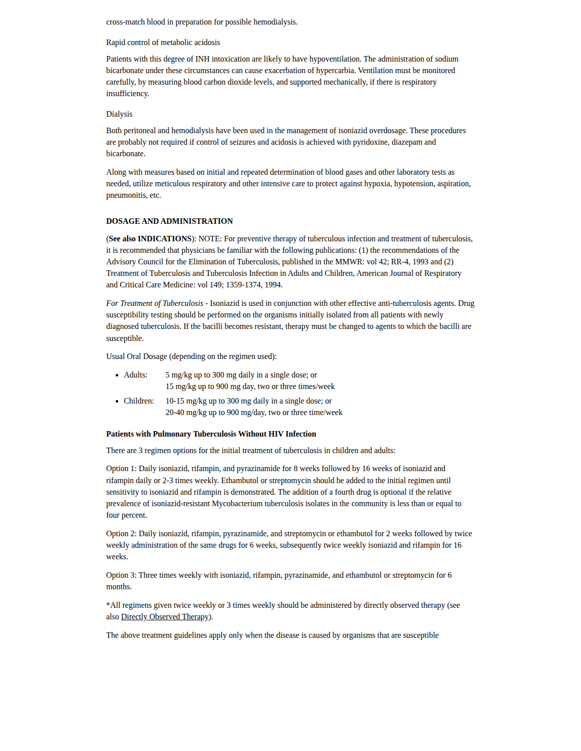cross-match blood in preparation for possible hemodialysis.
Rapid control of metabolic acidosis
Patients with this degree of INH intoxication are likely to have hypoventilation. The administration of sodium bicarbonate under these circumstances can cause exacerbation of hypercarbia. Ventilation must be monitored carefully, by measuring blood carbon dioxide levels, and supported mechanically, if there is respiratory insufficiency.
Dialysis
Both peritoneal and hemodialysis have been used in the management of isoniazid overdosage. These procedures are probably not required if control of seizures and acidosis is achieved with pyridoxine, diazepam and bicarbonate.
Along with measures based on initial and repeated determination of blood gases and other laboratory tests as needed, utilize meticulous respiratory and other intensive care to protect against hypoxia, hypotension, aspiration, pneumonitis, etc.
DOSAGE AND ADMINISTRATION
(See also INDICATIONS): NOTE: For preventive therapy of tuberculous infection and treatment of tuberculosis, it is recommended that physicians be familiar with the following publications: (1) the recommendations of the Advisory Council for the Elimination of Tuberculosis, published in the MMWR: vol 42; RR-4, 1993 and (2) Treatment of Tuberculosis and Tuberculosis Infection in Adults and Children, American Journal of Respiratory and Critical Care Medicine: vol 149; 1359-1374, 1994.
For Treatment of Tuberculosis - Isoniazid is used in conjunction with other effective anti-tuberculosis agents. Drug susceptibility testing should be performed on the organisms initially isolated from all patients with newly diagnosed tuberculosis. If the bacilli becomes resistant, therapy must be changed to agents to which the bacilli are susceptible.
Usual Oral Dosage (depending on the regimen used):
Adults: 5 mg/kg up to 300 mg daily in a single dose; or 15 mg/kg up to 900 mg day, two or three times/week
Children: 10-15 mg/kg up to 300 mg daily in a single dose; or 20-40 mg/kg up to 900 mg/day, two or three time/week
Patients with Pulmonary Tuberculosis Without HIV Infection
There are 3 regimen options for the initial treatment of tuberculosis in children and adults:
Option 1: Daily isoniazid, rifampin, and pyrazinamide for 8 weeks followed by 16 weeks of isoniazid and rifampin daily or 2-3 times weekly. Ethambutol or streptomycin should be added to the initial regimen until sensitivity to isoniazid and rifampin is demonstrated. The addition of a fourth drug is optional if the relative prevalence of isoniazid-resistant Mycobacterium tuberculosis isolates in the community is less than or equal to four percent.
Option 2: Daily isoniazid, rifampin, pyrazinamide, and streptomycin or ethambutol for 2 weeks followed by twice weekly administration of the same drugs for 6 weeks, subsequently twice weekly isoniazid and rifampin for 16 weeks.
Option 3: Three times weekly with isoniazid, rifampin, pyrazinamide, and ethambutol or streptomycin for 6 months.
*All regimens given twice weekly or 3 times weekly should be administered by directly observed therapy (see also Directly Observed Therapy).
The above treatment guidelines apply only when the disease is caused by organisms that are susceptible